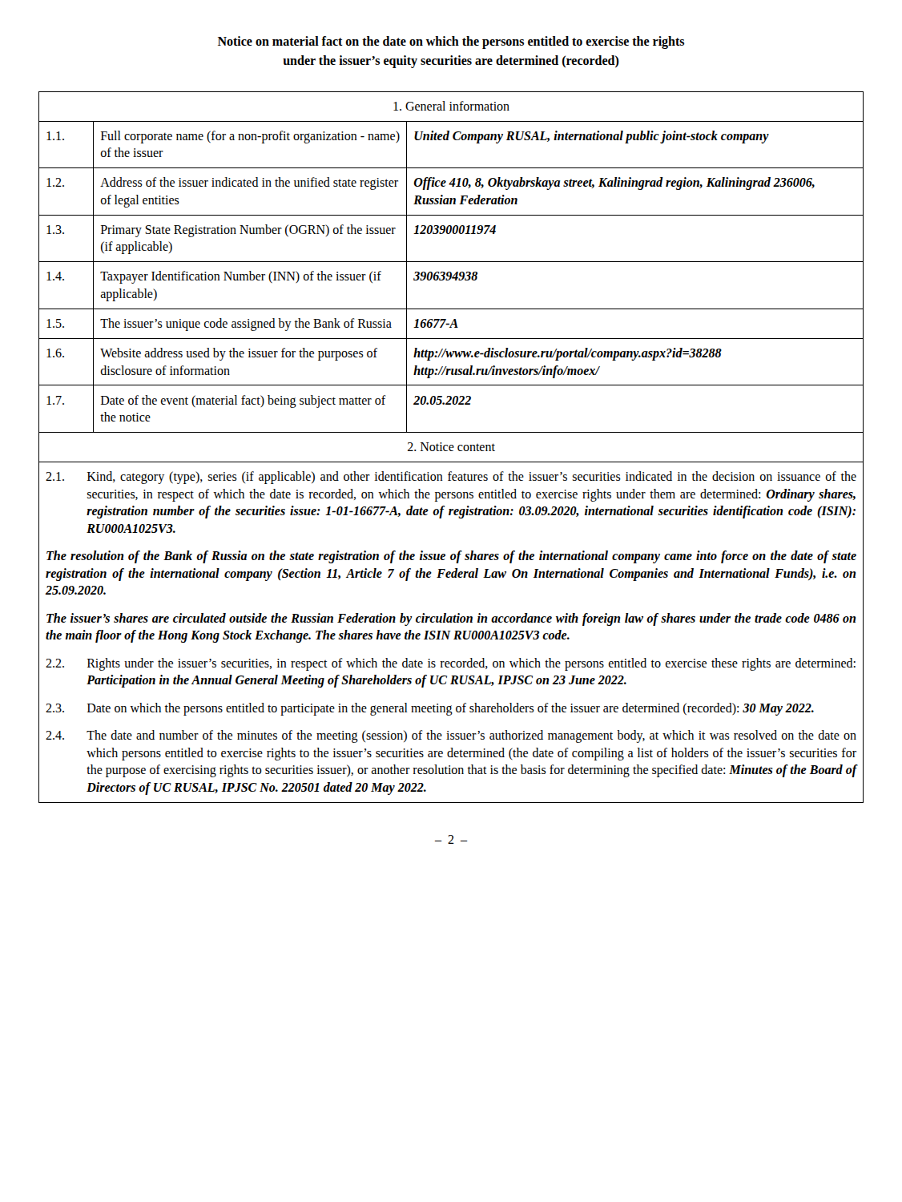Notice on material fact on the date on which the persons entitled to exercise the rights
under the issuer’s equity securities are determined (recorded)
| 1. General information |
| 1.1. | Full corporate name (for a non-profit organization - name) of the issuer | United Company RUSAL, international public joint-stock company |
| 1.2. | Address of the issuer indicated in the unified state register of legal entities | Office 410, 8, Oktyabrskaya street, Kaliningrad region, Kaliningrad 236006, Russian Federation |
| 1.3. | Primary State Registration Number (OGRN) of the issuer (if applicable) | 1203900011974 |
| 1.4. | Taxpayer Identification Number (INN) of the issuer (if applicable) | 3906394938 |
| 1.5. | The issuer’s unique code assigned by the Bank of Russia | 16677-A |
| 1.6. | Website address used by the issuer for the purposes of disclosure of information | http://www.e-disclosure.ru/portal/company.aspx?id=38288 http://rusal.ru/investors/info/moex/ |
| 1.7. | Date of the event (material fact) being subject matter of the notice | 20.05.2022 |
| 2. Notice content |
| 2.1. Kind, category (type), series (if applicable) and other identification features of the issuer’s securities indicated in the decision on issuance of the securities, in respect of which the date is recorded, on which the persons entitled to exercise rights under them are determined: Ordinary shares, registration number of the securities issue: 1-01-16677-A, date of registration: 03.09.2020, international securities identification code (ISIN): RU000A1025V3. The resolution of the Bank of Russia on the state registration of the issue of shares of the international company came into force on the date of state registration of the international company (Section 11, Article 7 of the Federal Law On International Companies and International Funds), i.e. on 25.09.2020. The issuer’s shares are circulated outside the Russian Federation by circulation in accordance with foreign law of shares under the trade code 0486 on the main floor of the Hong Kong Stock Exchange. The shares have the ISIN RU000A1025V3 code. 2.2. Rights under the issuer’s securities, in respect of which the date is recorded, on which the persons entitled to exercise these rights are determined: Participation in the Annual General Meeting of Shareholders of UC RUSAL, IPJSC on 23 June 2022. 2.3. Date on which the persons entitled to participate in the general meeting of shareholders of the issuer are determined (recorded): 30 May 2022. 2.4. The date and number of the minutes of the meeting (session) of the issuer’s authorized management body, at which it was resolved on the date on which persons entitled to exercise rights to the issuer’s securities are determined (the date of compiling a list of holders of the issuer’s securities for the purpose of exercising rights to securities issuer), or another resolution that is the basis for determining the specified date: Minutes of the Board of Directors of UC RUSAL, IPJSC No. 220501 dated 20 May 2022. |
– 2 –